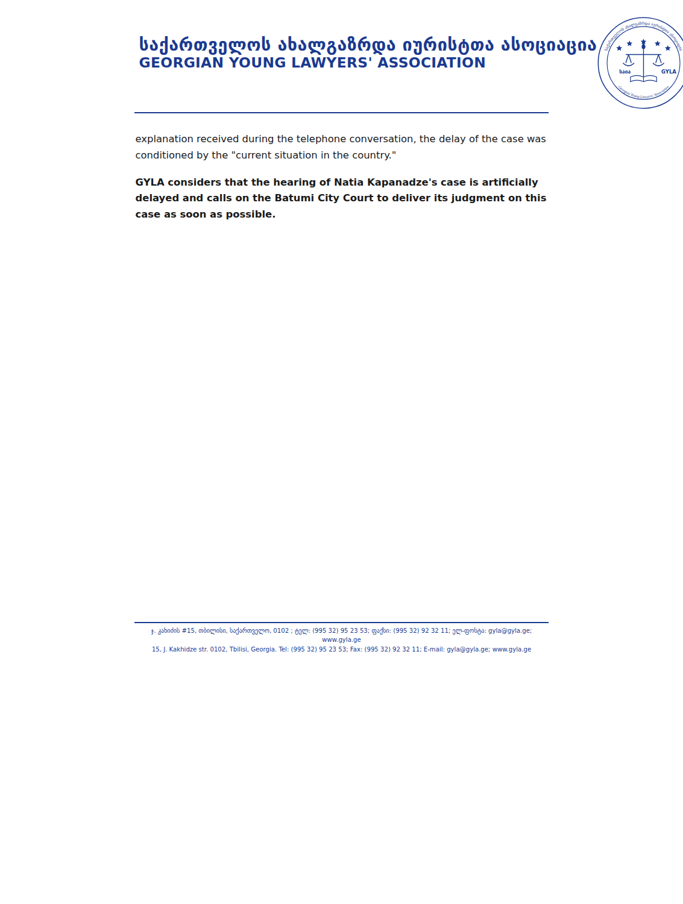საქართველოს ახალგაზრდა იურისტთა ასოციაცია
GEORGIAN YOUNG LAWYERS' ASSOCIATION
საქართველოს ახალგაზრდა იურისტთა ასოციაცია Georgian Young Lawyers' Association საია GYLA
explanation received during the telephone conversation, the delay of the case was conditioned by the "current situation in the country."
GYLA considers that the hearing of Natia Kapanadze's case is artificially delayed and calls on the Batumi City Court to deliver its judgment on this case as soon as possible.
ჯ. კახიძის #15, თბილისი, საქართველო, 0102 ; ტელ: (995 32) 95 23 53; ფაქსი: (995 32) 92 32 11; ელ-ფოსტა: gyla@gyla.ge; www.gyla.ge
15, J. Kakhidze str. 0102, Tbilisi, Georgia. Tel: (995 32) 95 23 53; Fax: (995 32) 92 32 11; E-mail: gyla@gyla.ge; www.gyla.ge